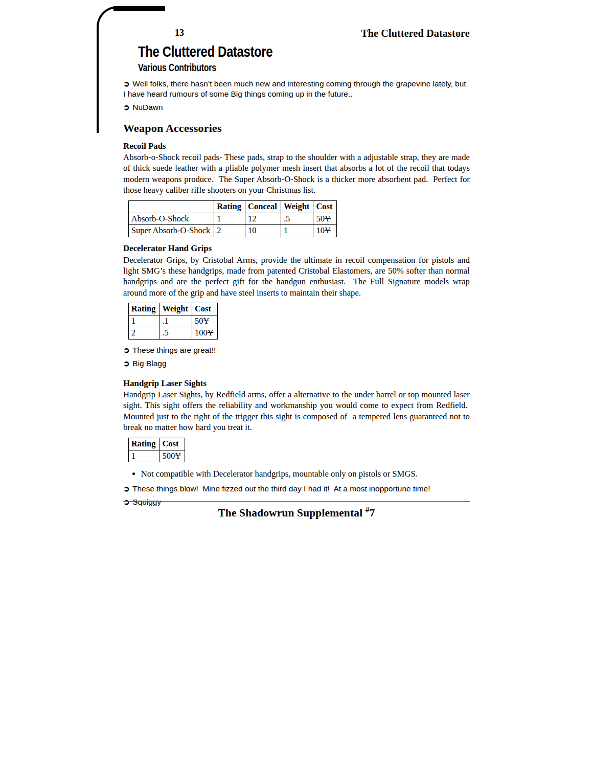13
The Cluttered Datastore
The Cluttered Datastore
Various Contributors
➲ Well folks, there hasn’t been much new and interesting coming through the grapevine lately, but I have heard rumours of some Big things coming up in the future..
➲ NuDawn
Weapon Accessories
Recoil Pads
Absorb-o-Shock recoil pads- These pads, strap to the shoulder with a adjustable strap, they are made of thick suede leather with a pliable polymer mesh insert that absorbs a lot of the recoil that todays modern weapons produce. The Super Absorb-O-Shock is a thicker more absorbent pad. Perfect for those heavy caliber rifle shooters on your Christmas list.
| | Rating | Conceal | Weight | Cost |
| --- | --- | --- | --- | --- |
| Absorb-O-Shock | 1 | 12 | .5 | 50 Y |
| Super Absorb-O-Shock | 2 | 10 | 1 | 10 Y |
Decelerator Hand Grips
Decelerator Grips, by Cristobal Arms, provide the ultimate in recoil compensation for pistols and light SMG’s these handgrips, made from patented Cristobal Elastomers, are 50% softer than normal handgrips and are the perfect gift for the handgun enthusiast. The Full Signature models wrap around more of the grip and have steel inserts to maintain their shape.
| Rating | Weight | Cost |
| --- | --- | --- |
| 1 | .1 | 50 Y |
| 2 | .5 | 100 Y |
➲ These things are great!!
➲ Big Blagg
Handgrip Laser Sights
Handgrip Laser Sights, by Redfield arms, offer a alternative to the under barrel or top mounted laser sight. This sight offers the reliability and workmanship you would come to expect from Redfield. Mounted just to the right of the trigger this sight is composed of a tempered lens guaranteed not to break no matter how hard you treat it.
| Rating | Cost |
| --- | --- |
| 1 | 500 Y |
Not compatible with Decelerator handgrips, mountable only on pistols or SMGS.
➲ These things blow! Mine fizzed out the third day I had it! At a most inopportune time!
➲ Squiggy
The Shadowrun Supplemental #7